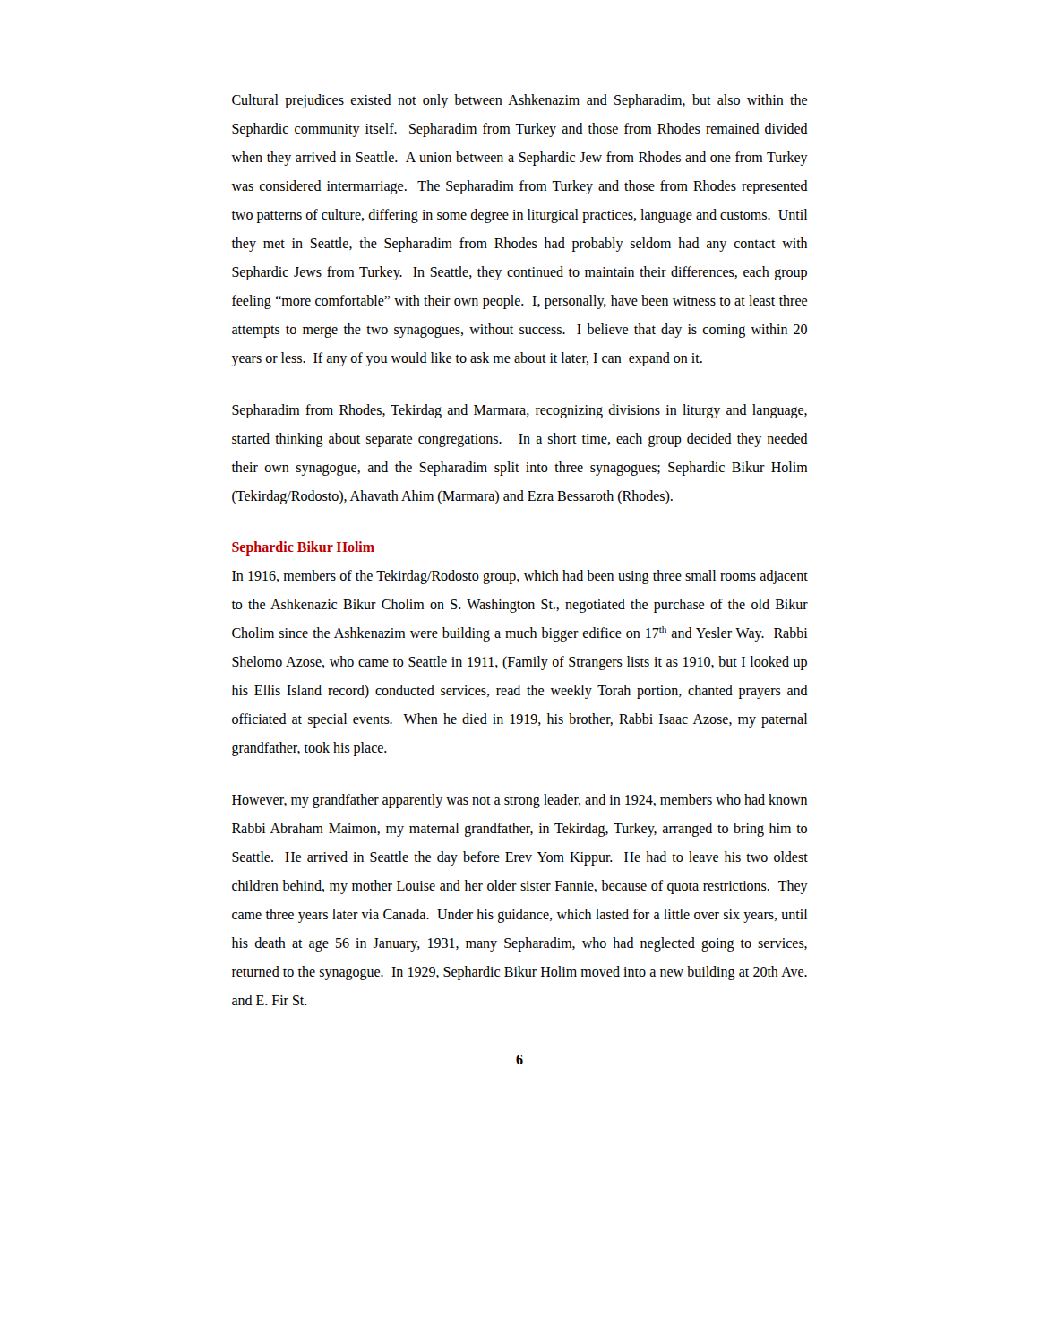Cultural prejudices existed not only between Ashkenazim and Sepharadim, but also within the Sephardic community itself. Sepharadim from Turkey and those from Rhodes remained divided when they arrived in Seattle. A union between a Sephardic Jew from Rhodes and one from Turkey was considered intermarriage. The Sepharadim from Turkey and those from Rhodes represented two patterns of culture, differing in some degree in liturgical practices, language and customs. Until they met in Seattle, the Sepharadim from Rhodes had probably seldom had any contact with Sephardic Jews from Turkey. In Seattle, they continued to maintain their differences, each group feeling “more comfortable” with their own people. I, personally, have been witness to at least three attempts to merge the two synagogues, without success. I believe that day is coming within 20 years or less. If any of you would like to ask me about it later, I can expand on it.
Sepharadim from Rhodes, Tekirdag and Marmara, recognizing divisions in liturgy and language, started thinking about separate congregations. In a short time, each group decided they needed their own synagogue, and the Sepharadim split into three synagogues; Sephardic Bikur Holim (Tekirdag/Rodosto), Ahavath Ahim (Marmara) and Ezra Bessaroth (Rhodes).
Sephardic Bikur Holim
In 1916, members of the Tekirdag/Rodosto group, which had been using three small rooms adjacent to the Ashkenazic Bikur Cholim on S. Washington St., negotiated the purchase of the old Bikur Cholim since the Ashkenazim were building a much bigger edifice on 17th and Yesler Way. Rabbi Shelomo Azose, who came to Seattle in 1911, (Family of Strangers lists it as 1910, but I looked up his Ellis Island record) conducted services, read the weekly Torah portion, chanted prayers and officiated at special events. When he died in 1919, his brother, Rabbi Isaac Azose, my paternal grandfather, took his place.
However, my grandfather apparently was not a strong leader, and in 1924, members who had known Rabbi Abraham Maimon, my maternal grandfather, in Tekirdag, Turkey, arranged to bring him to Seattle. He arrived in Seattle the day before Erev Yom Kippur. He had to leave his two oldest children behind, my mother Louise and her older sister Fannie, because of quota restrictions. They came three years later via Canada. Under his guidance, which lasted for a little over six years, until his death at age 56 in January, 1931, many Sepharadim, who had neglected going to services, returned to the synagogue. In 1929, Sephardic Bikur Holim moved into a new building at 20th Ave. and E. Fir St.
6